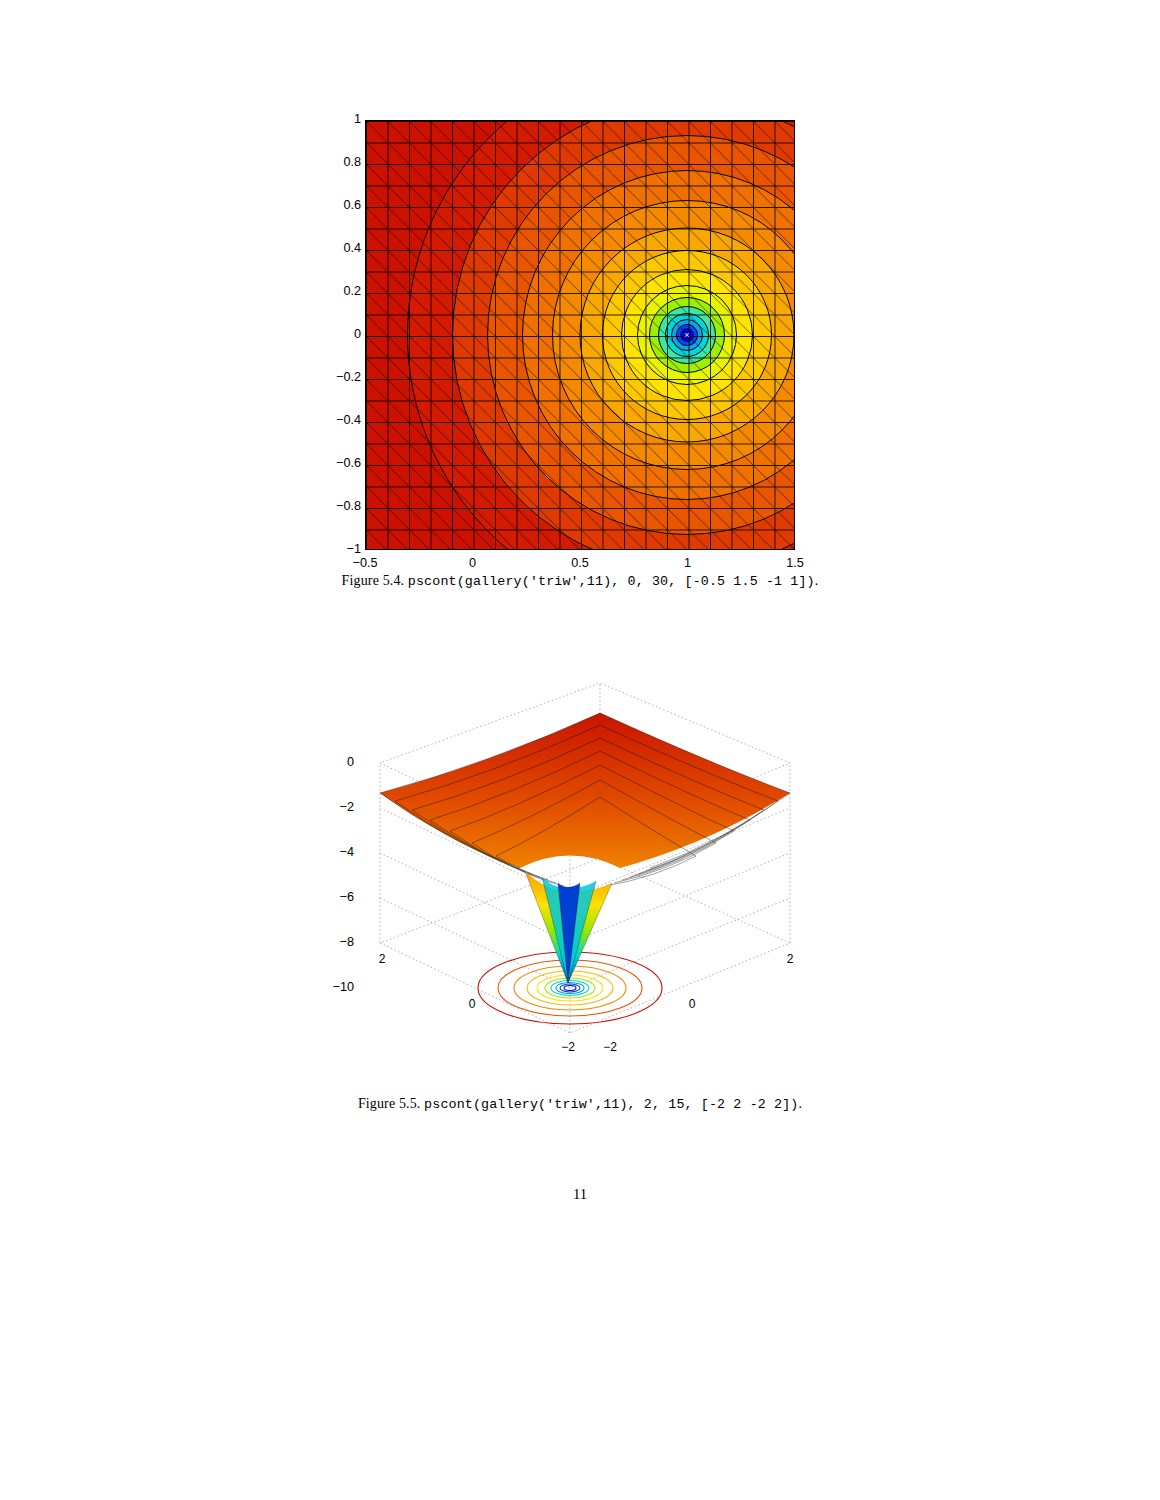×
1 0.8 0.6 0.4 0.2 0 −0.2 −0.4 −0.6 −0.8 −1
−0.5 0 0.5 1 1.5
Figure 5.4. pscont(gallery('triw',11), 0, 30, [-0.5 1.5 -1 1]).
−2 0 2 −2 0 2
0 −2 −4 −6 −8 −10
Figure 5.5. pscont(gallery('triw',11), 2, 15, [-2 2 -2 2]).
11